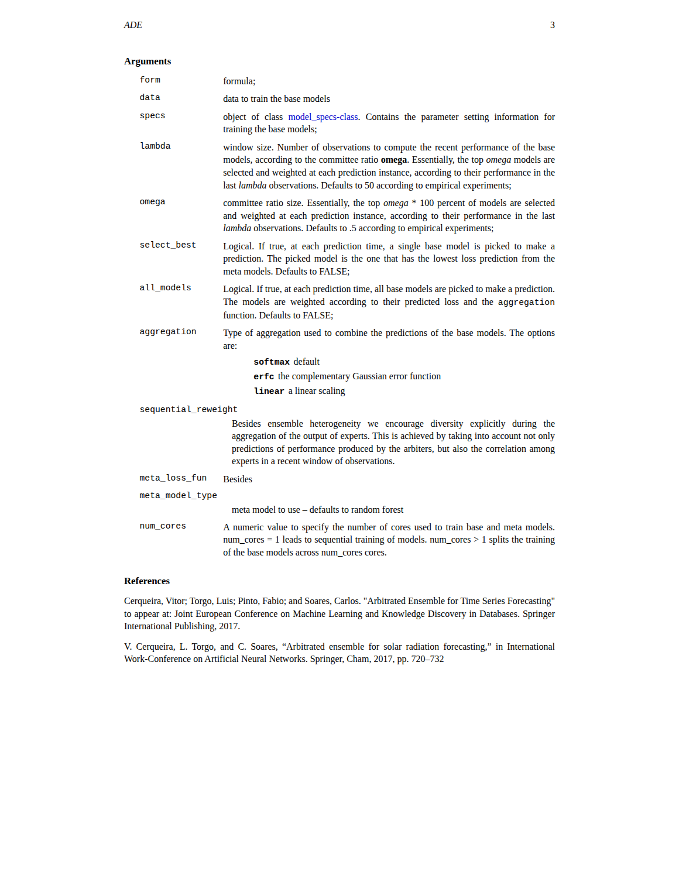ADE 3
Arguments
form
formula;
data
data to train the base models
specs
object of class model_specs-class. Contains the parameter setting information for training the base models;
lambda
window size. Number of observations to compute the recent performance of the base models, according to the committee ratio omega. Essentially, the top omega models are selected and weighted at each prediction instance, according to their performance in the last lambda observations. Defaults to 50 according to empirical experiments;
omega
committee ratio size. Essentially, the top omega * 100 percent of models are selected and weighted at each prediction instance, according to their performance in the last lambda observations. Defaults to .5 according to empirical experiments;
select_best
Logical. If true, at each prediction time, a single base model is picked to make a prediction. The picked model is the one that has the lowest loss prediction from the meta models. Defaults to FALSE;
all_models
Logical. If true, at each prediction time, all base models are picked to make a prediction. The models are weighted according to their predicted loss and the aggregation function. Defaults to FALSE;
aggregation
Type of aggregation used to combine the predictions of the base models. The options are:
softmax
default
erfc
the complementary Gaussian error function
linear
a linear scaling
sequential_reweight
Besides ensemble heterogeneity we encourage diversity explicitly during the aggregation of the output of experts. This is achieved by taking into account not only predictions of performance produced by the arbiters, but also the correlation among experts in a recent window of observations.
meta_loss_fun
Besides
meta_model_type
meta model to use – defaults to random forest
num_cores
A numeric value to specify the number of cores used to train base and meta models. num_cores = 1 leads to sequential training of models. num_cores > 1 splits the training of the base models across num_cores cores.
References
Cerqueira, Vitor; Torgo, Luis; Pinto, Fabio; and Soares, Carlos. "Arbitrated Ensemble for Time Series Forecasting" to appear at: Joint European Conference on Machine Learning and Knowledge Discovery in Databases. Springer International Publishing, 2017.
V. Cerqueira, L. Torgo, and C. Soares, “Arbitrated ensemble for solar radiation forecasting,” in International Work-Conference on Artificial Neural Networks. Springer, Cham, 2017, pp. 720–732